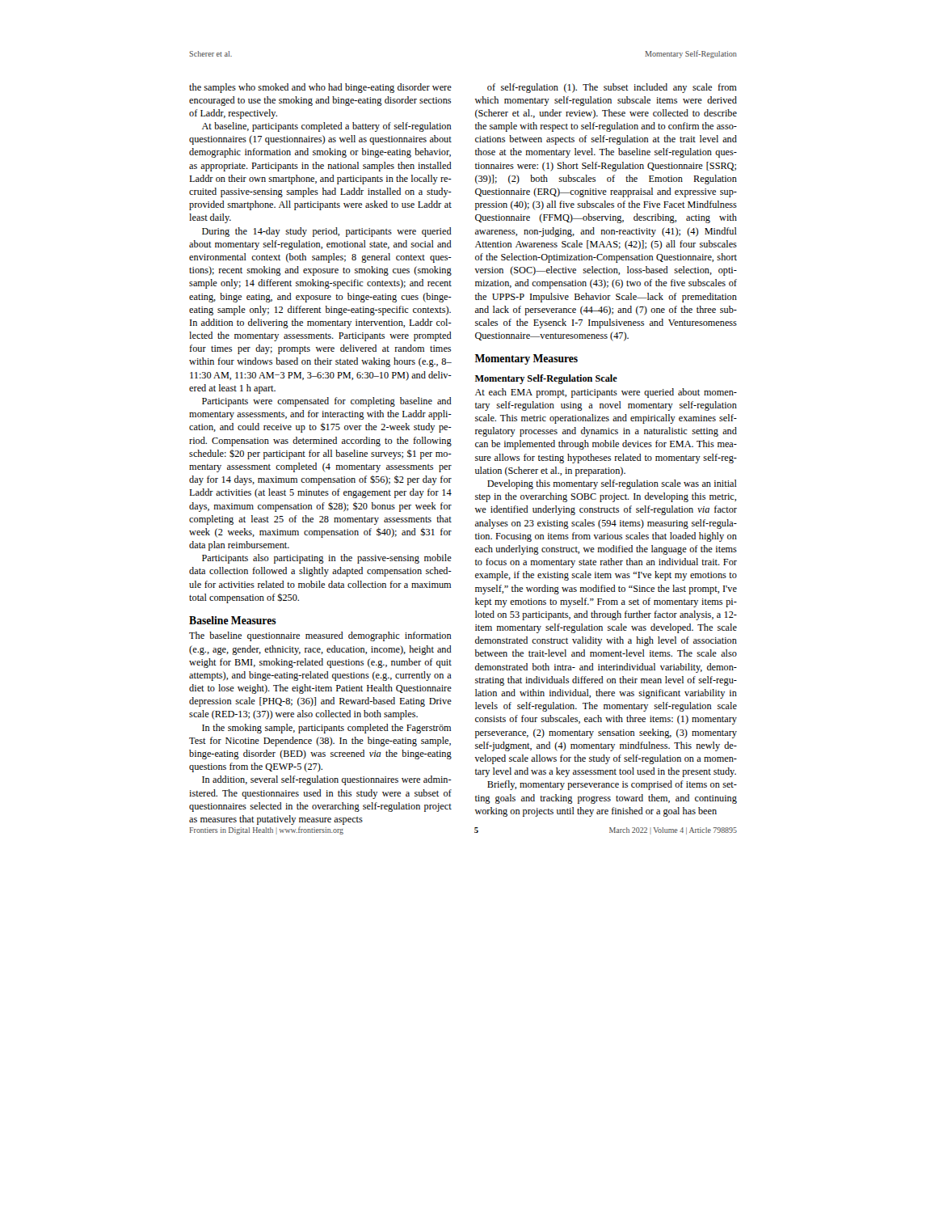Scherer et al.
Momentary Self-Regulation
the samples who smoked and who had binge-eating disorder were encouraged to use the smoking and binge-eating disorder sections of Laddr, respectively.
At baseline, participants completed a battery of self-regulation questionnaires (17 questionnaires) as well as questionnaires about demographic information and smoking or binge-eating behavior, as appropriate. Participants in the national samples then installed Laddr on their own smartphone, and participants in the locally recruited passive-sensing samples had Laddr installed on a study-provided smartphone. All participants were asked to use Laddr at least daily.
During the 14-day study period, participants were queried about momentary self-regulation, emotional state, and social and environmental context (both samples; 8 general context questions); recent smoking and exposure to smoking cues (smoking sample only; 14 different smoking-specific contexts); and recent eating, binge eating, and exposure to binge-eating cues (binge-eating sample only; 12 different binge-eating-specific contexts). In addition to delivering the momentary intervention, Laddr collected the momentary assessments. Participants were prompted four times per day; prompts were delivered at random times within four windows based on their stated waking hours (e.g., 8–11:30 AM, 11:30 AM−3 PM, 3–6:30 PM, 6:30–10 PM) and delivered at least 1 h apart.
Participants were compensated for completing baseline and momentary assessments, and for interacting with the Laddr application, and could receive up to $175 over the 2-week study period. Compensation was determined according to the following schedule: $20 per participant for all baseline surveys; $1 per momentary assessment completed (4 momentary assessments per day for 14 days, maximum compensation of $56); $2 per day for Laddr activities (at least 5 minutes of engagement per day for 14 days, maximum compensation of $28); $20 bonus per week for completing at least 25 of the 28 momentary assessments that week (2 weeks, maximum compensation of $40); and $31 for data plan reimbursement.
Participants also participating in the passive-sensing mobile data collection followed a slightly adapted compensation schedule for activities related to mobile data collection for a maximum total compensation of $250.
Baseline Measures
The baseline questionnaire measured demographic information (e.g., age, gender, ethnicity, race, education, income), height and weight for BMI, smoking-related questions (e.g., number of quit attempts), and binge-eating-related questions (e.g., currently on a diet to lose weight). The eight-item Patient Health Questionnaire depression scale [PHQ-8; (36)] and Reward-based Eating Drive scale (RED-13; (37)) were also collected in both samples.
In the smoking sample, participants completed the Fagerström Test for Nicotine Dependence (38). In the binge-eating sample, binge-eating disorder (BED) was screened via the binge-eating questions from the QEWP-5 (27).
In addition, several self-regulation questionnaires were administered. The questionnaires used in this study were a subset of questionnaires selected in the overarching self-regulation project as measures that putatively measure aspects
of self-regulation (1). The subset included any scale from which momentary self-regulation subscale items were derived (Scherer et al., under review). These were collected to describe the sample with respect to self-regulation and to confirm the associations between aspects of self-regulation at the trait level and those at the momentary level. The baseline self-regulation questionnaires were: (1) Short Self-Regulation Questionnaire [SSRQ; (39)]; (2) both subscales of the Emotion Regulation Questionnaire (ERQ)—cognitive reappraisal and expressive suppression (40); (3) all five subscales of the Five Facet Mindfulness Questionnaire (FFMQ)—observing, describing, acting with awareness, non-judging, and non-reactivity (41); (4) Mindful Attention Awareness Scale [MAAS; (42)]; (5) all four subscales of the Selection-Optimization-Compensation Questionnaire, short version (SOC)—elective selection, loss-based selection, optimization, and compensation (43); (6) two of the five subscales of the UPPS-P Impulsive Behavior Scale—lack of premeditation and lack of perseverance (44–46); and (7) one of the three subscales of the Eysenck I-7 Impulsiveness and Venturesomeness Questionnaire—venturesomeness (47).
Momentary Measures
Momentary Self-Regulation Scale
At each EMA prompt, participants were queried about momentary self-regulation using a novel momentary self-regulation scale. This metric operationalizes and empirically examines self-regulatory processes and dynamics in a naturalistic setting and can be implemented through mobile devices for EMA. This measure allows for testing hypotheses related to momentary self-regulation (Scherer et al., in preparation).
Developing this momentary self-regulation scale was an initial step in the overarching SOBC project. In developing this metric, we identified underlying constructs of self-regulation via factor analyses on 23 existing scales (594 items) measuring self-regulation. Focusing on items from various scales that loaded highly on each underlying construct, we modified the language of the items to focus on a momentary state rather than an individual trait. For example, if the existing scale item was “I've kept my emotions to myself,” the wording was modified to “Since the last prompt, I've kept my emotions to myself.” From a set of momentary items piloted on 53 participants, and through further factor analysis, a 12-item momentary self-regulation scale was developed. The scale demonstrated construct validity with a high level of association between the trait-level and moment-level items. The scale also demonstrated both intra- and interindividual variability, demonstrating that individuals differed on their mean level of self-regulation and within individual, there was significant variability in levels of self-regulation. The momentary self-regulation scale consists of four subscales, each with three items: (1) momentary perseverance, (2) momentary sensation seeking, (3) momentary self-judgment, and (4) momentary mindfulness. This newly developed scale allows for the study of self-regulation on a momentary level and was a key assessment tool used in the present study.
Briefly, momentary perseverance is comprised of items on setting goals and tracking progress toward them, and continuing working on projects until they are finished or a goal has been
Frontiers in Digital Health | www.frontiersin.org
5
March 2022 | Volume 4 | Article 798895